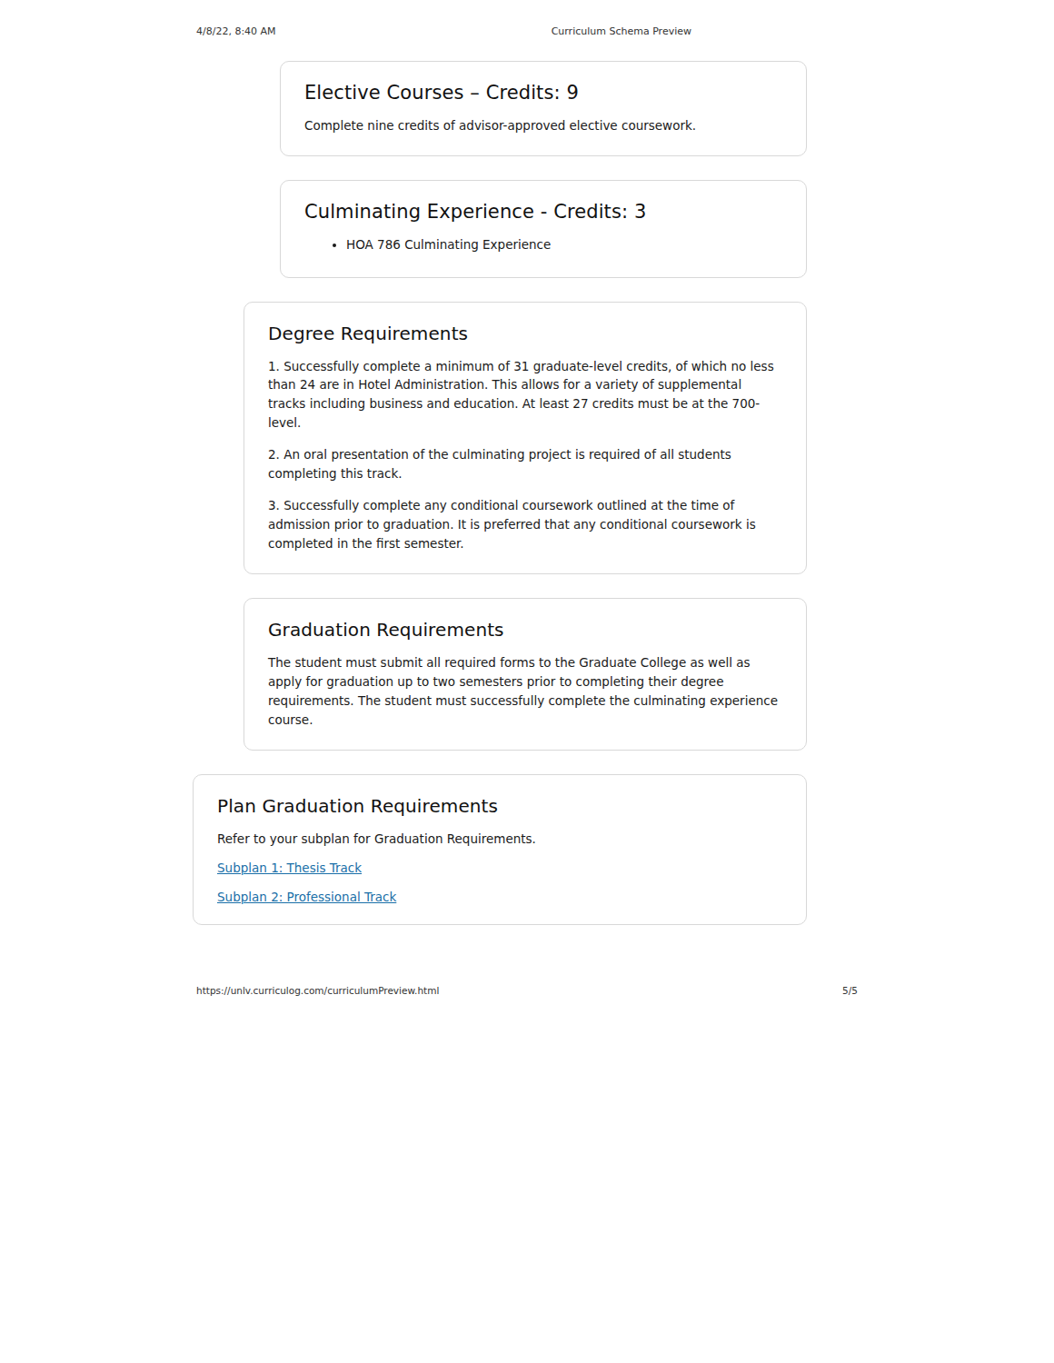4/8/22, 8:40 AM Curriculum Schema Preview
Elective Courses – Credits: 9
Complete nine credits of advisor-approved elective coursework.
Culminating Experience - Credits: 3
HOA 786 Culminating Experience
Degree Requirements
1. Successfully complete a minimum of 31 graduate-level credits, of which no less than 24 are in Hotel Administration. This allows for a variety of supplemental tracks including business and education. At least 27 credits must be at the 700-level.
2. An oral presentation of the culminating project is required of all students completing this track.
3. Successfully complete any conditional coursework outlined at the time of admission prior to graduation. It is preferred that any conditional coursework is completed in the first semester.
Graduation Requirements
The student must submit all required forms to the Graduate College as well as apply for graduation up to two semesters prior to completing their degree requirements. The student must successfully complete the culminating experience course.
Plan Graduation Requirements
Refer to your subplan for Graduation Requirements.
Subplan 1: Thesis Track Subplan 2: Professional Track
https://unlv.curriculog.com/curriculumPreview.html 5/5